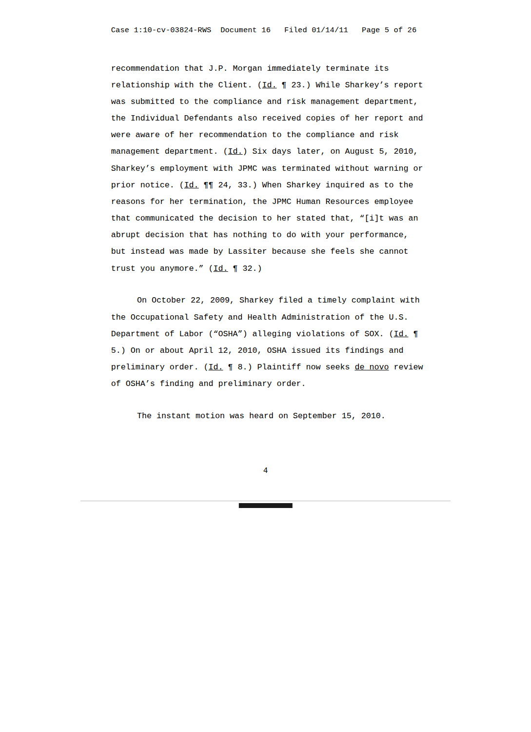Case 1:10-cv-03824-RWS Document 16 Filed 01/14/11 Page 5 of 26
recommendation that J.P. Morgan immediately terminate its relationship with the Client. (Id. ¶ 23.) While Sharkey’s report was submitted to the compliance and risk management department, the Individual Defendants also received copies of her report and were aware of her recommendation to the compliance and risk management department. (Id.) Six days later, on August 5, 2010, Sharkey’s employment with JPMC was terminated without warning or prior notice. (Id. ¶¶ 24, 33.) When Sharkey inquired as to the reasons for her termination, the JPMC Human Resources employee that communicated the decision to her stated that, “[i]t was an abrupt decision that has nothing to do with your performance, but instead was made by Lassiter because she feels she cannot trust you anymore.” (Id. ¶ 32.)
On October 22, 2009, Sharkey filed a timely complaint with the Occupational Safety and Health Administration of the U.S. Department of Labor (“OSHA”) alleging violations of SOX. (Id. ¶ 5.) On or about April 12, 2010, OSHA issued its findings and preliminary order. (Id. ¶ 8.) Plaintiff now seeks de novo review of OSHA’s finding and preliminary order.
The instant motion was heard on September 15, 2010.
4